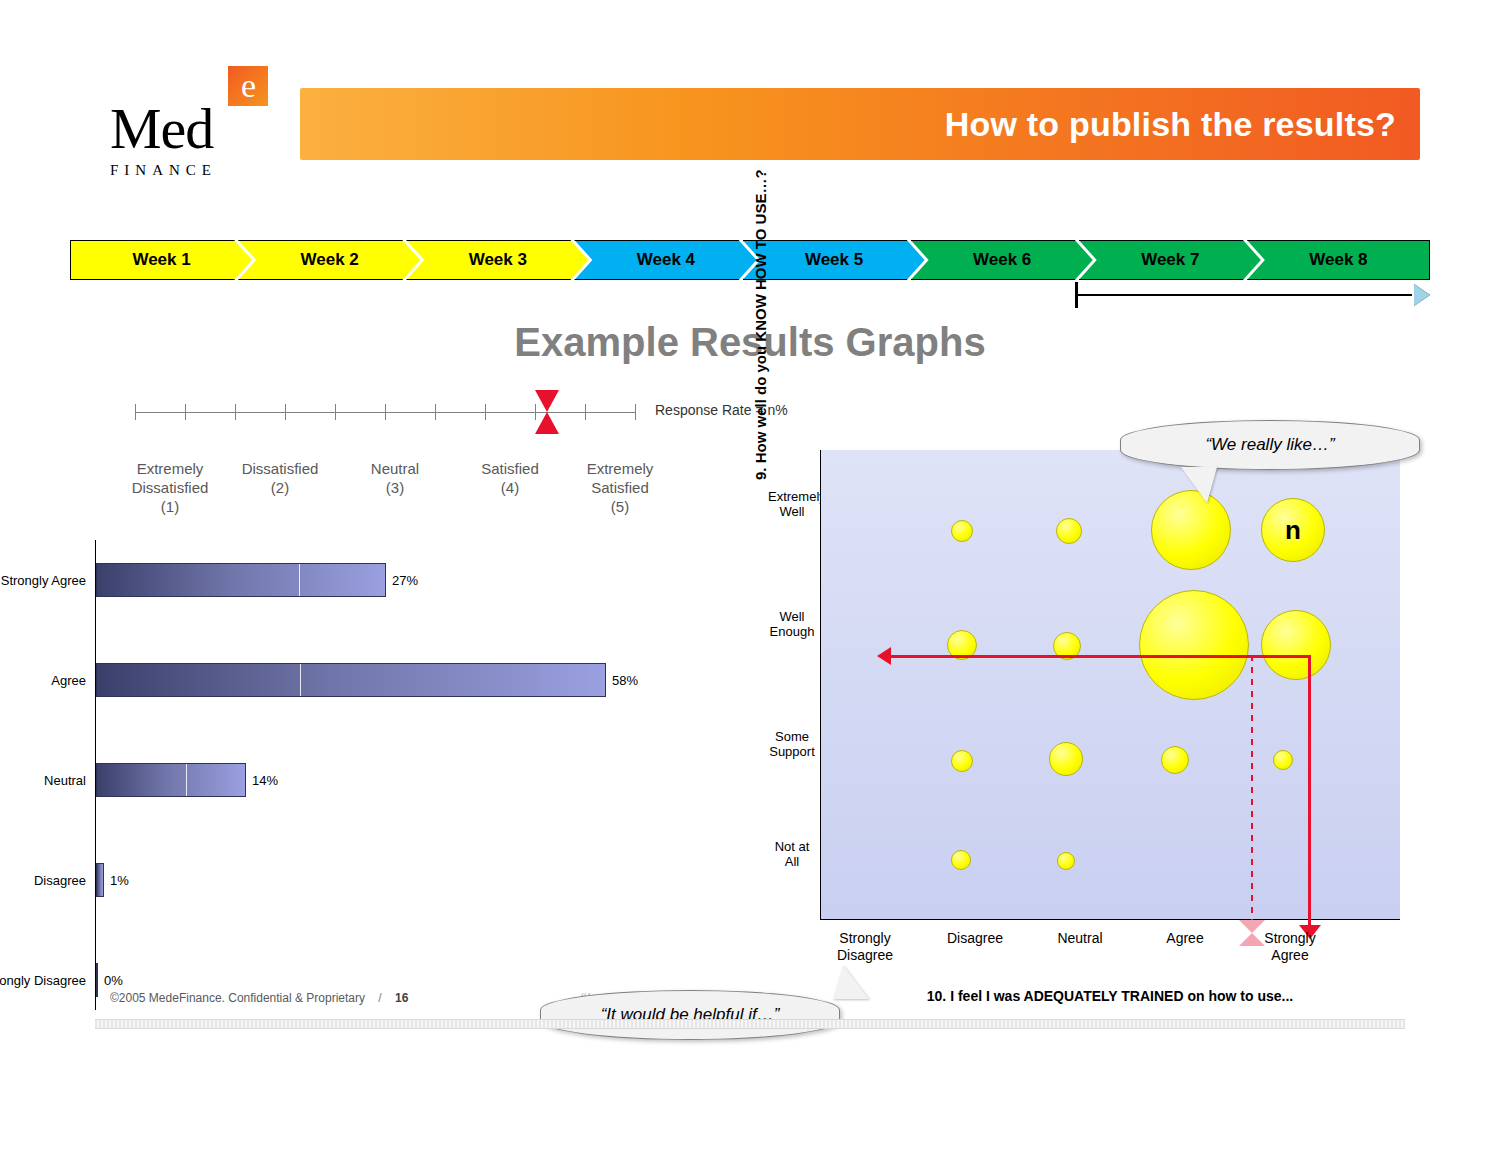How to publish the results?
Mede
FINANCE
Week 1
Week 2
Week 3
Week 4
Week 5
Week 6
Week 7
Week 8
Example Results Graphs
Response Rate = n%
Extremely
Dissatisfied
(1) Dissatisfied
(2) Neutral
(3) Satisfied
(4) Extremely
Satisfied
(5)
Strongly Agree
27%
Agree
58%
Neutral
14%
Disagree
1%
Strongly Disagree
0%
9. How well do you KNOW HOW TO USE…?
Extremely
Well Well
Enough Some
Support Not at
All
n
Strongly
Disagree Disagree Neutral Agree Strongly
Agree
10. I feel I was ADEQUATELY TRAINED on how to use...
“We really like…”
“We really like…”
“It would be helpful if…”
“It would be helpful if…”
©2005 MedeFinance. Confidential & Proprietary / 16